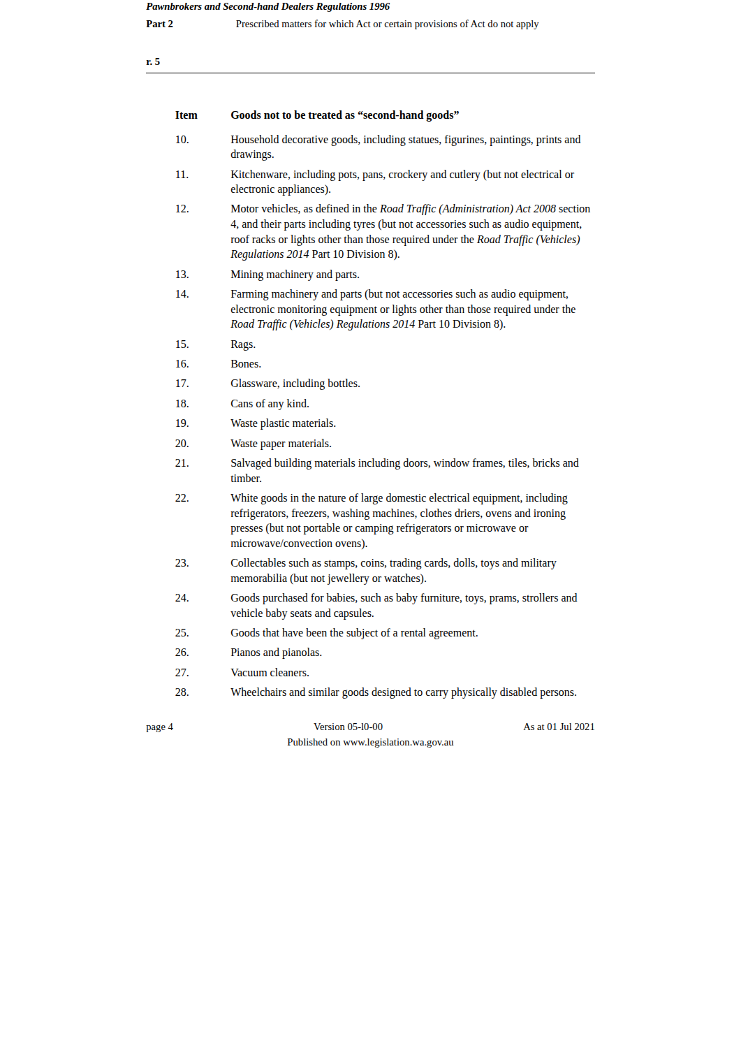Pawnbrokers and Second-hand Dealers Regulations 1996
Part 2
Prescribed matters for which Act or certain provisions of Act do not apply
r. 5
| Item | Goods not to be treated as “second-hand goods” |
| --- | --- |
| 10. | Household decorative goods, including statues, figurines, paintings, prints and drawings. |
| 11. | Kitchenware, including pots, pans, crockery and cutlery (but not electrical or electronic appliances). |
| 12. | Motor vehicles, as defined in the Road Traffic (Administration) Act 2008 section 4, and their parts including tyres (but not accessories such as audio equipment, roof racks or lights other than those required under the Road Traffic (Vehicles) Regulations 2014 Part 10 Division 8). |
| 13. | Mining machinery and parts. |
| 14. | Farming machinery and parts (but not accessories such as audio equipment, electronic monitoring equipment or lights other than those required under the Road Traffic (Vehicles) Regulations 2014 Part 10 Division 8). |
| 15. | Rags. |
| 16. | Bones. |
| 17. | Glassware, including bottles. |
| 18. | Cans of any kind. |
| 19. | Waste plastic materials. |
| 20. | Waste paper materials. |
| 21. | Salvaged building materials including doors, window frames, tiles, bricks and timber. |
| 22. | White goods in the nature of large domestic electrical equipment, including refrigerators, freezers, washing machines, clothes driers, ovens and ironing presses (but not portable or camping refrigerators or microwave or microwave/convection ovens). |
| 23. | Collectables such as stamps, coins, trading cards, dolls, toys and military memorabilia (but not jewellery or watches). |
| 24. | Goods purchased for babies, such as baby furniture, toys, prams, strollers and vehicle baby seats and capsules. |
| 25. | Goods that have been the subject of a rental agreement. |
| 26. | Pianos and pianolas. |
| 27. | Vacuum cleaners. |
| 28. | Wheelchairs and similar goods designed to carry physically disabled persons. |
page 4
Version 05-l0-00
As at 01 Jul 2021
Published on www.legislation.wa.gov.au